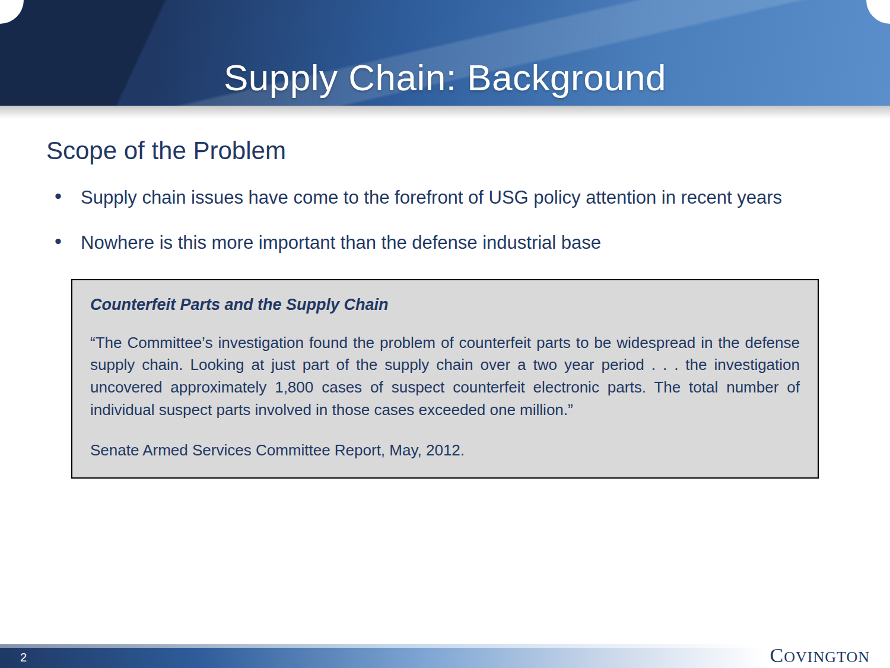Supply Chain: Background
Scope of the Problem
Supply chain issues have come to the forefront of USG policy attention in recent years
Nowhere is this more important than the defense industrial base
Counterfeit Parts and the Supply Chain
“The Committee’s investigation found the problem of counterfeit parts to be widespread in the defense supply chain. Looking at just part of the supply chain over a two year period . . . the investigation uncovered approximately 1,800 cases of suspect counterfeit electronic parts. The total number of individual suspect parts involved in those cases exceeded one million.”
Senate Armed Services Committee Report, May, 2012.
2
COVINGTON